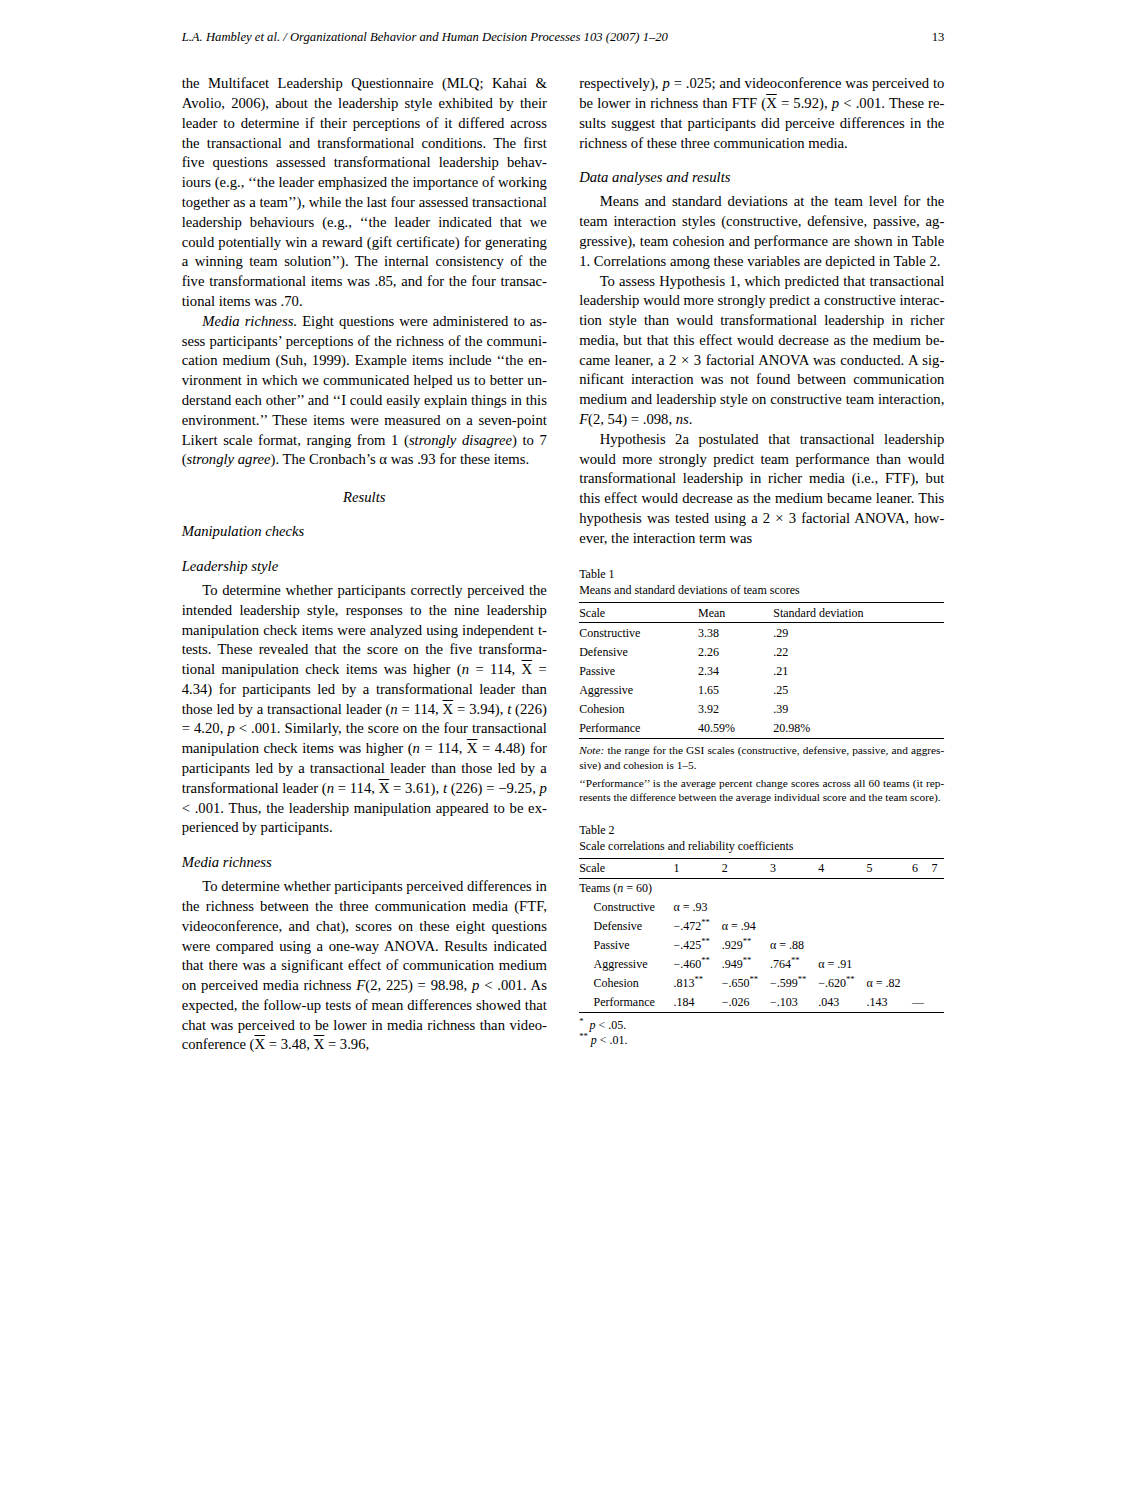L.A. Hambley et al. / Organizational Behavior and Human Decision Processes 103 (2007) 1–20 13
the Multifacet Leadership Questionnaire (MLQ; Kahai & Avolio, 2006), about the leadership style exhibited by their leader to determine if their perceptions of it differed across the transactional and transformational conditions. The first five questions assessed transformational leadership behaviours (e.g., ‘‘the leader emphasized the importance of working together as a team’’), while the last four assessed transactional leadership behaviours (e.g., ‘‘the leader indicated that we could potentially win a reward (gift certificate) for generating a winning team solution’’). The internal consistency of the five transformational items was .85, and for the four transactional items was .70.
Media richness. Eight questions were administered to assess participants’ perceptions of the richness of the communication medium (Suh, 1999). Example items include ‘‘the environment in which we communicated helped us to better understand each other’’ and ‘‘I could easily explain things in this environment.’’ These items were measured on a seven-point Likert scale format, ranging from 1 (strongly disagree) to 7 (strongly agree). The Cronbach’s α was .93 for these items.
Results
Manipulation checks
Leadership style
To determine whether participants correctly perceived the intended leadership style, responses to the nine leadership manipulation check items were analyzed using independent t-tests. These revealed that the score on the five transformational manipulation check items was higher (n = 114, X = 4.34) for participants led by a transformational leader than those led by a transactional leader (n = 114, X = 3.94), t (226) = 4.20, p < .001. Similarly, the score on the four transactional manipulation check items was higher (n = 114, X = 4.48) for participants led by a transactional leader than those led by a transformational leader (n = 114, X = 3.61), t (226) = −9.25, p < .001. Thus, the leadership manipulation appeared to be experienced by participants.
Media richness
To determine whether participants perceived differences in the richness between the three communication media (FTF, videoconference, and chat), scores on these eight questions were compared using a one-way ANOVA. Results indicated that there was a significant effect of communication medium on perceived media richness F(2, 225) = 98.98, p < .001. As expected, the follow-up tests of mean differences showed that chat was perceived to be lower in media richness than videoconference (X = 3.48, X = 3.96,
respectively), p = .025; and videoconference was perceived to be lower in richness than FTF (X = 5.92), p < .001. These results suggest that participants did perceive differences in the richness of these three communication media.
Data analyses and results
Means and standard deviations at the team level for the team interaction styles (constructive, defensive, passive, aggressive), team cohesion and performance are shown in Table 1. Correlations among these variables are depicted in Table 2.
To assess Hypothesis 1, which predicted that transactional leadership would more strongly predict a constructive interaction style than would transformational leadership in richer media, but that this effect would decrease as the medium became leaner, a 2 × 3 factorial ANOVA was conducted. A significant interaction was not found between communication medium and leadership style on constructive team interaction, F(2, 54) = .098, ns.
Hypothesis 2a postulated that transactional leadership would more strongly predict team performance than would transformational leadership in richer media (i.e., FTF), but this effect would decrease as the medium became leaner. This hypothesis was tested using a 2 × 3 factorial ANOVA, however, the interaction term was
Table 1 Means and standard deviations of team scores
| Scale | Mean | Standard deviation |
| --- | --- | --- |
| Constructive | 3.38 | .29 |
| Defensive | 2.26 | .22 |
| Passive | 2.34 | .21 |
| Aggressive | 1.65 | .25 |
| Cohesion | 3.92 | .39 |
| Performance | 40.59% | 20.98% |
Note: the range for the GSI scales (constructive, defensive, passive, and aggressive) and cohesion is 1–5.
‘‘Performance’’ is the average percent change scores across all 60 teams (it represents the difference between the average individual score and the team score).
Table 2 Scale correlations and reliability coefficients
| Scale | 1 | 2 | 3 | 4 | 5 | 6 | 7 |
| --- | --- | --- | --- | --- | --- | --- | --- |
| Teams ( n = 60) |
| Constructive | α = .93 | | | | | | |
| Defensive | −.472 ** | α = .94 | | | | | |
| Passive | −.425 ** | .929 ** | α = .88 | | | | |
| Aggressive | −.460 ** | .949 ** | .764 ** | α = .91 | | | |
| Cohesion | .813 ** | −.650 ** | −.599 ** | −.620 ** | α = .82 | | |
| Performance | .184 | −.026 | −.103 | .043 | .143 | — | |
* p < .05.
** p < .01.